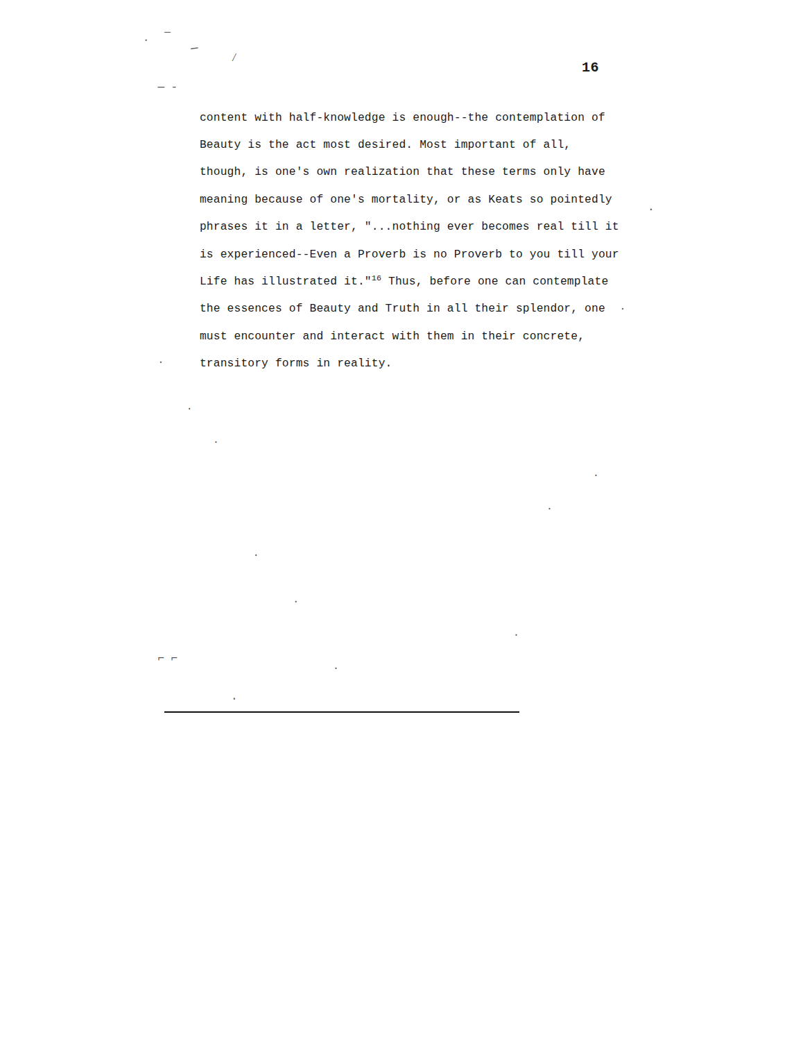· — — ⁄ — - ⌐ ⌐ · · · · · · · · · · · ·
16
content with half-knowledge is enough--the contemplation of Beauty is the act most desired. Most important of all, though, is one's own realization that these terms only have meaning because of one's mortality, or as Keats so pointedly phrases it in a letter, "...nothing ever becomes real till it is experienced--Even a Proverb is no Proverb to you till your Life has illustrated it."16 Thus, before one can contemplate the essences of Beauty and Truth in all their splendor, one must encounter and interact with them in their concrete, transitory forms in reality.